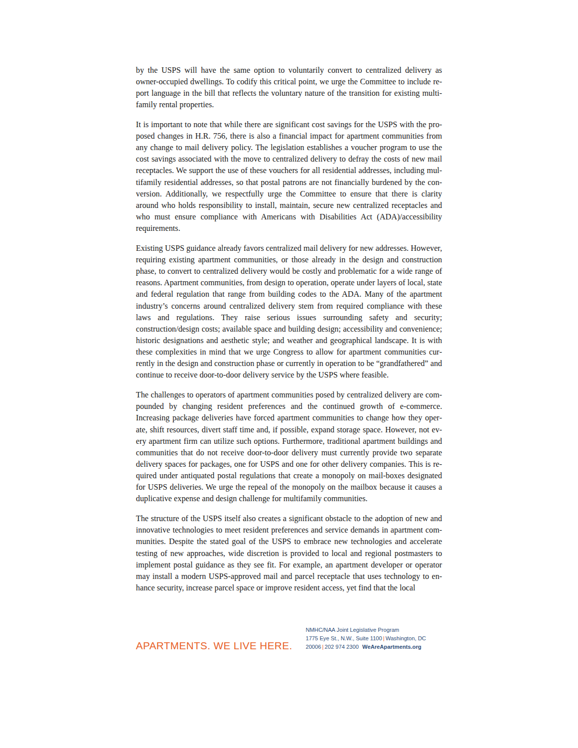by the USPS will have the same option to voluntarily convert to centralized delivery as owner-occupied dwellings. To codify this critical point, we urge the Committee to include report language in the bill that reflects the voluntary nature of the transition for existing multifamily rental properties.
It is important to note that while there are significant cost savings for the USPS with the proposed changes in H.R. 756, there is also a financial impact for apartment communities from any change to mail delivery policy. The legislation establishes a voucher program to use the cost savings associated with the move to centralized delivery to defray the costs of new mail receptacles. We support the use of these vouchers for all residential addresses, including multifamily residential addresses, so that postal patrons are not financially burdened by the conversion. Additionally, we respectfully urge the Committee to ensure that there is clarity around who holds responsibility to install, maintain, secure new centralized receptacles and who must ensure compliance with Americans with Disabilities Act (ADA)/accessibility requirements.
Existing USPS guidance already favors centralized mail delivery for new addresses. However, requiring existing apartment communities, or those already in the design and construction phase, to convert to centralized delivery would be costly and problematic for a wide range of reasons. Apartment communities, from design to operation, operate under layers of local, state and federal regulation that range from building codes to the ADA. Many of the apartment industry’s concerns around centralized delivery stem from required compliance with these laws and regulations. They raise serious issues surrounding safety and security; construction/design costs; available space and building design; accessibility and convenience; historic designations and aesthetic style; and weather and geographical landscape. It is with these complexities in mind that we urge Congress to allow for apartment communities currently in the design and construction phase or currently in operation to be “grandfathered” and continue to receive door-to-door delivery service by the USPS where feasible.
The challenges to operators of apartment communities posed by centralized delivery are compounded by changing resident preferences and the continued growth of e-commerce. Increasing package deliveries have forced apartment communities to change how they operate, shift resources, divert staff time and, if possible, expand storage space. However, not every apartment firm can utilize such options. Furthermore, traditional apartment buildings and communities that do not receive door-to-door delivery must currently provide two separate delivery spaces for packages, one for USPS and one for other delivery companies. This is required under antiquated postal regulations that create a monopoly on mail-boxes designated for USPS deliveries. We urge the repeal of the monopoly on the mailbox because it causes a duplicative expense and design challenge for multifamily communities.
The structure of the USPS itself also creates a significant obstacle to the adoption of new and innovative technologies to meet resident preferences and service demands in apartment communities. Despite the stated goal of the USPS to embrace new technologies and accelerate testing of new approaches, wide discretion is provided to local and regional postmasters to implement postal guidance as they see fit. For example, an apartment developer or operator may install a modern USPS-approved mail and parcel receptacle that uses technology to enhance security, increase parcel space or improve resident access, yet find that the local
APARTMENTS. WE LIVE HERE.
NMHC/NAA Joint Legislative Program
1775 Eye St., N.W., Suite 1100|Washington, DC 20006|202 974 2300 WeAreApartments.org